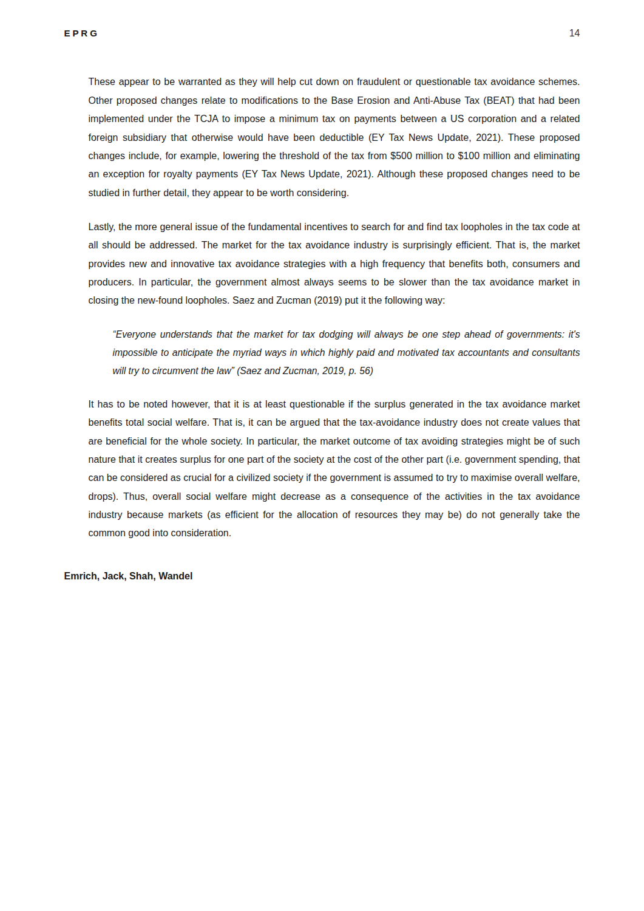EPRG
14
These appear to be warranted as they will help cut down on fraudulent or questionable tax avoidance schemes. Other proposed changes relate to modifications to the Base Erosion and Anti-Abuse Tax (BEAT) that had been implemented under the TCJA to impose a minimum tax on payments between a US corporation and a related foreign subsidiary that otherwise would have been deductible (EY Tax News Update, 2021). These proposed changes include, for example, lowering the threshold of the tax from $500 million to $100 million and eliminating an exception for royalty payments (EY Tax News Update, 2021). Although these proposed changes need to be studied in further detail, they appear to be worth considering.
Lastly, the more general issue of the fundamental incentives to search for and find tax loopholes in the tax code at all should be addressed. The market for the tax avoidance industry is surprisingly efficient. That is, the market provides new and innovative tax avoidance strategies with a high frequency that benefits both, consumers and producers. In particular, the government almost always seems to be slower than the tax avoidance market in closing the new-found loopholes. Saez and Zucman (2019) put it the following way:
“Everyone understands that the market for tax dodging will always be one step ahead of governments: it's impossible to anticipate the myriad ways in which highly paid and motivated tax accountants and consultants will try to circumvent the law” (Saez and Zucman, 2019, p. 56)
It has to be noted however, that it is at least questionable if the surplus generated in the tax avoidance market benefits total social welfare. That is, it can be argued that the tax-avoidance industry does not create values that are beneficial for the whole society. In particular, the market outcome of tax avoiding strategies might be of such nature that it creates surplus for one part of the society at the cost of the other part (i.e. government spending, that can be considered as crucial for a civilized society if the government is assumed to try to maximise overall welfare, drops). Thus, overall social welfare might decrease as a consequence of the activities in the tax avoidance industry because markets (as efficient for the allocation of resources they may be) do not generally take the common good into consideration.
Emrich, Jack, Shah, Wandel